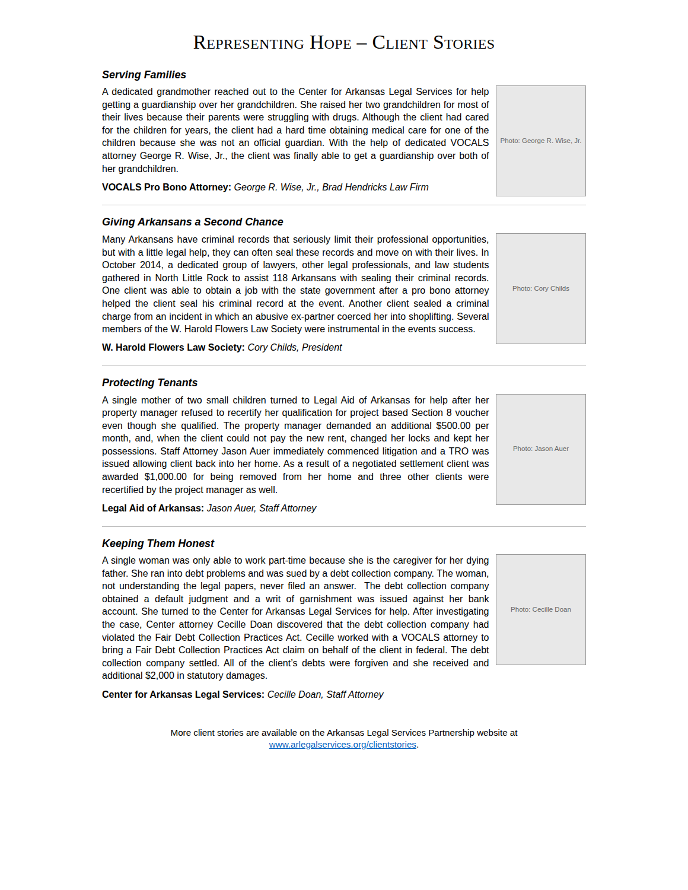Representing Hope – Client Stories
Serving Families
Photo: George R. Wise, Jr.
A dedicated grandmother reached out to the Center for Arkansas Legal Services for help getting a guardianship over her grandchildren. She raised her two grandchildren for most of their lives because their parents were struggling with drugs. Although the client had cared for the children for years, the client had a hard time obtaining medical care for one of the children because she was not an official guardian. With the help of dedicated VOCALS attorney George R. Wise, Jr., the client was finally able to get a guardianship over both of her grandchildren.
VOCALS Pro Bono Attorney: George R. Wise, Jr., Brad Hendricks Law Firm
Giving Arkansans a Second Chance
Photo: Cory Childs
Many Arkansans have criminal records that seriously limit their professional opportunities, but with a little legal help, they can often seal these records and move on with their lives. In October 2014, a dedicated group of lawyers, other legal professionals, and law students gathered in North Little Rock to assist 118 Arkansans with sealing their criminal records. One client was able to obtain a job with the state government after a pro bono attorney helped the client seal his criminal record at the event. Another client sealed a criminal charge from an incident in which an abusive ex-partner coerced her into shoplifting. Several members of the W. Harold Flowers Law Society were instrumental in the events success.
W. Harold Flowers Law Society: Cory Childs, President
Protecting Tenants
Photo: Jason Auer
A single mother of two small children turned to Legal Aid of Arkansas for help after her property manager refused to recertify her qualification for project based Section 8 voucher even though she qualified. The property manager demanded an additional $500.00 per month, and, when the client could not pay the new rent, changed her locks and kept her possessions. Staff Attorney Jason Auer immediately commenced litigation and a TRO was issued allowing client back into her home. As a result of a negotiated settlement client was awarded $1,000.00 for being removed from her home and three other clients were recertified by the project manager as well.
Legal Aid of Arkansas: Jason Auer, Staff Attorney
Keeping Them Honest
Photo: Cecille Doan
A single woman was only able to work part-time because she is the caregiver for her dying father. She ran into debt problems and was sued by a debt collection company. The woman, not understanding the legal papers, never filed an answer. The debt collection company obtained a default judgment and a writ of garnishment was issued against her bank account. She turned to the Center for Arkansas Legal Services for help. After investigating the case, Center attorney Cecille Doan discovered that the debt collection company had violated the Fair Debt Collection Practices Act. Cecille worked with a VOCALS attorney to bring a Fair Debt Collection Practices Act claim on behalf of the client in federal. The debt collection company settled. All of the client’s debts were forgiven and she received and additional $2,000 in statutory damages.
Center for Arkansas Legal Services: Cecille Doan, Staff Attorney
More client stories are available on the Arkansas Legal Services Partnership website at www.arlegalservices.org/clientstories.